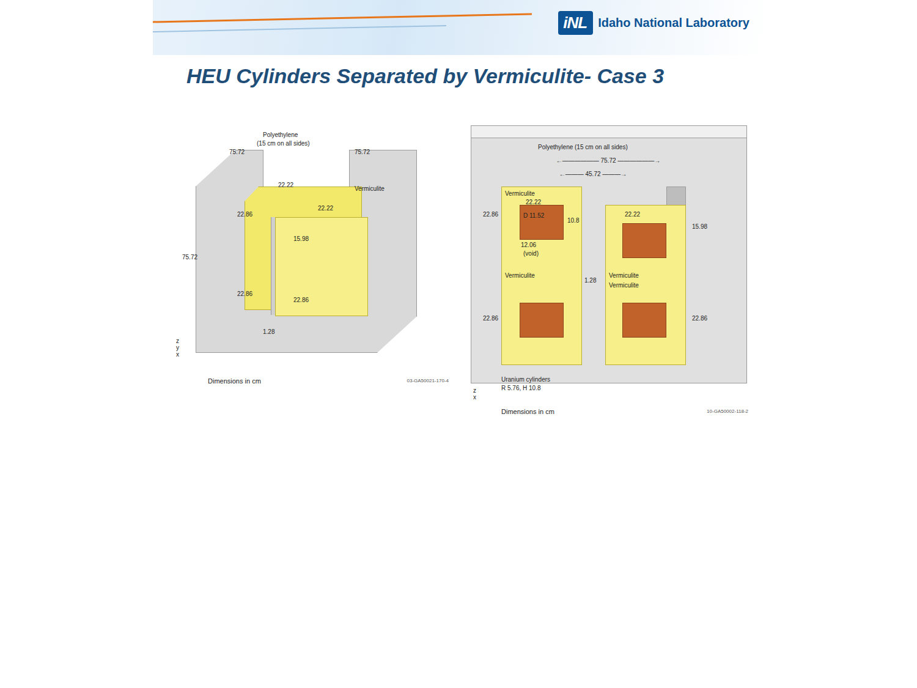iNL Idaho National Laboratory
HEU Cylinders Separated by Vermiculite- Case 3
Polyethylene (15 cm on all sides) 75.72 75.72 75.72 22.22 22.22 Vermiculite 22.86 22.86 15.98 22.86 1.28
z y x
Dimensions in cm
03-GA50021-170-4
Polyethylene (15 cm on all sides)
←—————— 75.72 ——————→
←——— 45.72 ———→
Vermiculite 22.22 D 11.52 10.8 12.06 (void) Vermiculite 22.86 22.86 22.22 15.98 22.86 Vermiculite Vermiculite 1.28 Uranium cylinders R 5.76, H 10.8
z
x
Dimensions in cm
10-GA50002-118-2